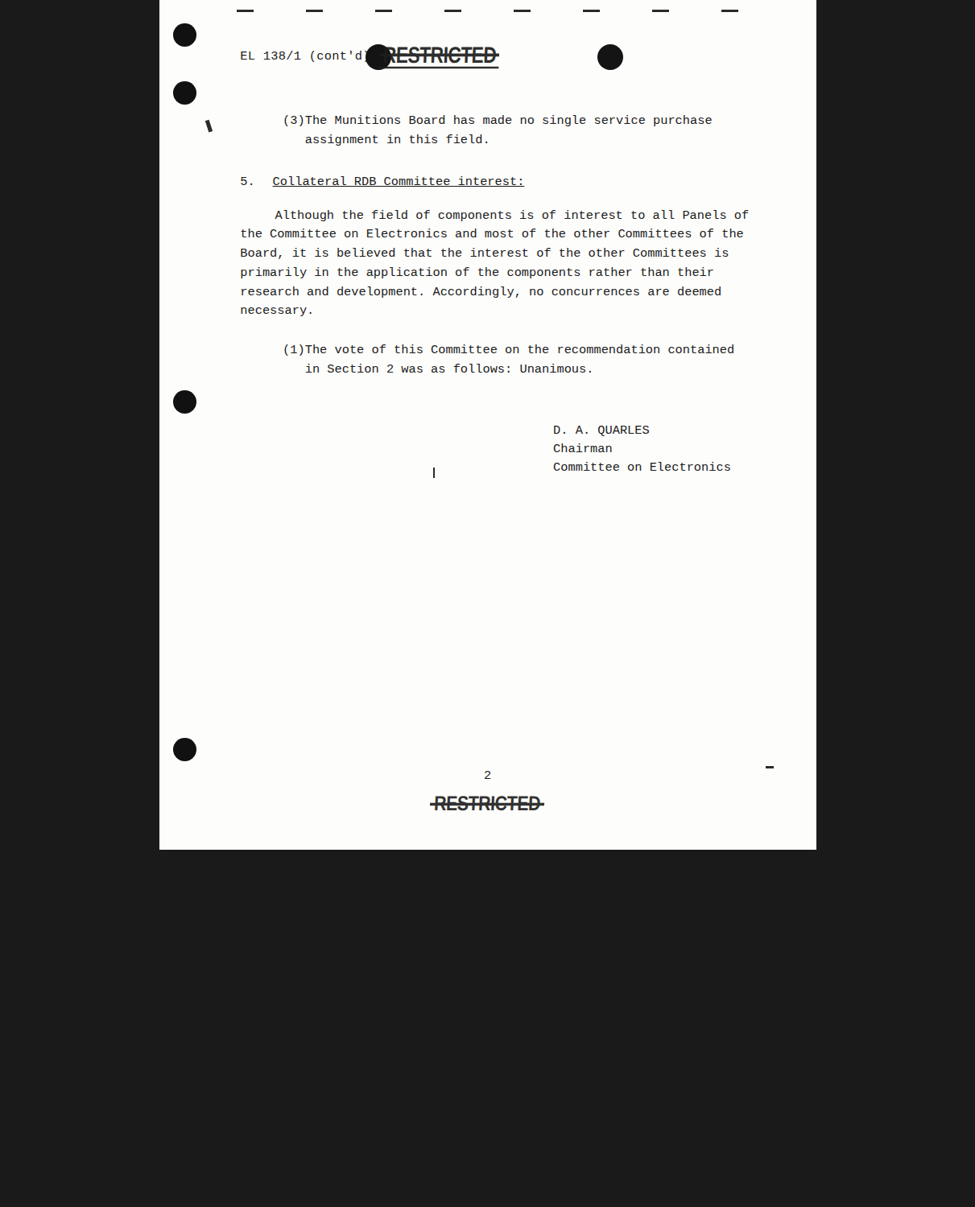EL 138/1 (cont'd)
RESTRICTED
(3)
The Munitions Board has made no single service purchase assignment in this field.
5. Collateral RDB Committee interest:
Although the field of components is of interest to all Panels of the Committee on Electronics and most of the other Committees of the Board, it is believed that the interest of the other Committees is primarily in the application of the components rather than their research and development. Accordingly, no concurrences are deemed necessary.
(1)
The vote of this Committee on the recommendation contained in Section 2 was as follows: Unanimous.
D. A. QUARLES
Chairman
Committee on Electronics
2
RESTRICTED